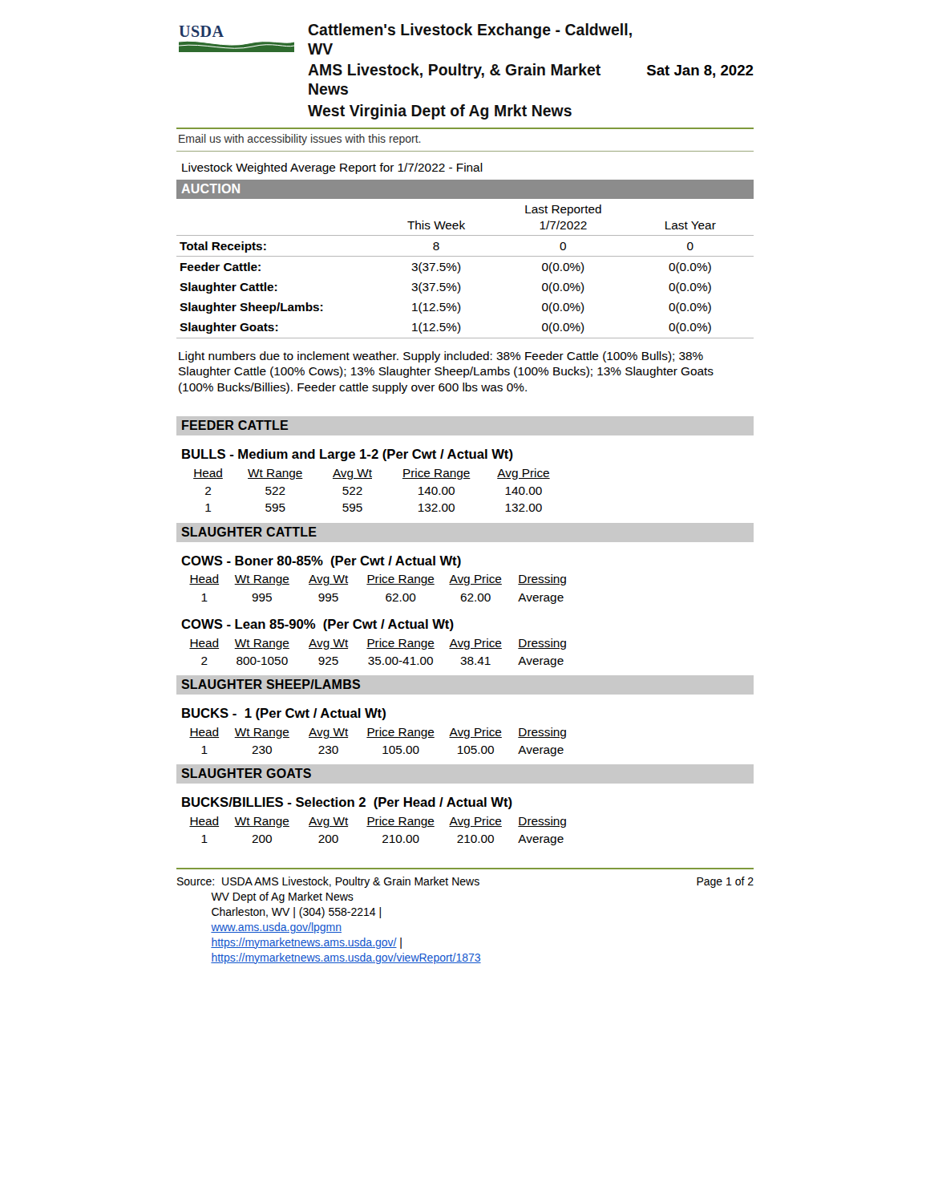USDA
Cattlemen's Livestock Exchange - Caldwell, WV
AMS Livestock, Poultry, & Grain Market News
West Virginia Dept of Ag Mrkt News
Sat Jan 8, 2022
Email us with accessibility issues with this report.
Livestock Weighted Average Report for 1/7/2022 - Final
AUCTION
| | This Week | Last Reported 1/7/2022 | Last Year |
| --- | --- | --- | --- |
| Total Receipts: | 8 | 0 | 0 |
| Feeder Cattle: | 3(37.5%) | 0(0.0%) | 0(0.0%) |
| Slaughter Cattle: | 3(37.5%) | 0(0.0%) | 0(0.0%) |
| Slaughter Sheep/Lambs: | 1(12.5%) | 0(0.0%) | 0(0.0%) |
| Slaughter Goats: | 1(12.5%) | 0(0.0%) | 0(0.0%) |
Light numbers due to inclement weather. Supply included: 38% Feeder Cattle (100% Bulls); 38% Slaughter Cattle (100% Cows); 13% Slaughter Sheep/Lambs (100% Bucks); 13% Slaughter Goats (100% Bucks/Billies). Feeder cattle supply over 600 lbs was 0%.
FEEDER CATTLE
BULLS - Medium and Large 1-2 (Per Cwt / Actual Wt)
| Head | Wt Range | Avg Wt | Price Range | Avg Price | |
| --- | --- | --- | --- | --- | --- |
| 2 | 522 | 522 | 140.00 | 140.00 | |
| 1 | 595 | 595 | 132.00 | 132.00 | |
SLAUGHTER CATTLE
COWS - Boner 80-85% (Per Cwt / Actual Wt)
| Head | Wt Range | Avg Wt | Price Range | Avg Price | Dressing | |
| --- | --- | --- | --- | --- | --- | --- |
| 1 | 995 | 995 | 62.00 | 62.00 | Average | |
COWS - Lean 85-90% (Per Cwt / Actual Wt)
| Head | Wt Range | Avg Wt | Price Range | Avg Price | Dressing | |
| --- | --- | --- | --- | --- | --- | --- |
| 2 | 800-1050 | 925 | 35.00-41.00 | 38.41 | Average | |
SLAUGHTER SHEEP/LAMBS
BUCKS - 1 (Per Cwt / Actual Wt)
| Head | Wt Range | Avg Wt | Price Range | Avg Price | Dressing | |
| --- | --- | --- | --- | --- | --- | --- |
| 1 | 230 | 230 | 105.00 | 105.00 | Average | |
SLAUGHTER GOATS
BUCKS/BILLIES - Selection 2 (Per Head / Actual Wt)
| Head | Wt Range | Avg Wt | Price Range | Avg Price | Dressing | |
| --- | --- | --- | --- | --- | --- | --- |
| 1 | 200 | 200 | 210.00 | 210.00 | Average | |
Source: USDA AMS Livestock, Poultry & Grain Market News
WV Dept of Ag Market News
Charleston, WV | (304) 558-2214 |
www.ams.usda.gov/lpgmn
https://mymarketnews.ams.usda.gov/ | https://mymarketnews.ams.usda.gov/viewReport/1873
Page 1 of 2